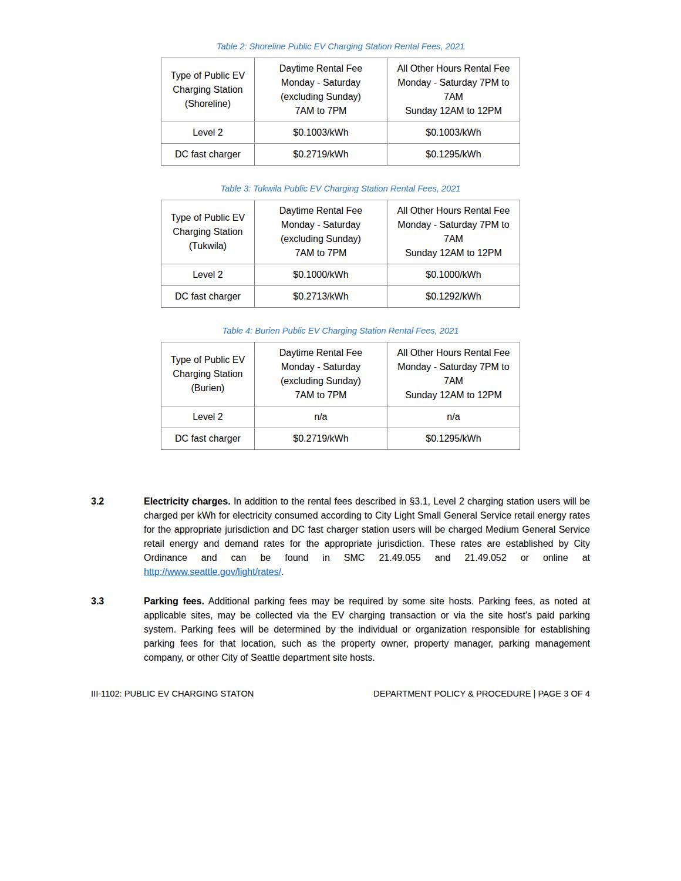Table 2: Shoreline Public EV Charging Station Rental Fees, 2021
| Type of Public EV Charging Station (Shoreline) | Daytime Rental Fee Monday - Saturday (excluding Sunday) 7AM to 7PM | All Other Hours Rental Fee Monday - Saturday 7PM to 7AM Sunday 12AM to 12PM |
| --- | --- | --- |
| Level 2 | $0.1003/kWh | $0.1003/kWh |
| DC fast charger | $0.2719/kWh | $0.1295/kWh |
Table 3: Tukwila Public EV Charging Station Rental Fees, 2021
| Type of Public EV Charging Station (Tukwila) | Daytime Rental Fee Monday - Saturday (excluding Sunday) 7AM to 7PM | All Other Hours Rental Fee Monday - Saturday 7PM to 7AM Sunday 12AM to 12PM |
| --- | --- | --- |
| Level 2 | $0.1000/kWh | $0.1000/kWh |
| DC fast charger | $0.2713/kWh | $0.1292/kWh |
Table 4: Burien Public EV Charging Station Rental Fees, 2021
| Type of Public EV Charging Station (Burien) | Daytime Rental Fee Monday - Saturday (excluding Sunday) 7AM to 7PM | All Other Hours Rental Fee Monday - Saturday 7PM to 7AM Sunday 12AM to 12PM |
| --- | --- | --- |
| Level 2 | n/a | n/a |
| DC fast charger | $0.2719/kWh | $0.1295/kWh |
3.2
Electricity charges. In addition to the rental fees described in §3.1, Level 2 charging station users will be charged per kWh for electricity consumed according to City Light Small General Service retail energy rates for the appropriate jurisdiction and DC fast charger station users will be charged Medium General Service retail energy and demand rates for the appropriate jurisdiction. These rates are established by City Ordinance and can be found in SMC 21.49.055 and 21.49.052 or online at http://www.seattle.gov/light/rates/.
3.3
Parking fees. Additional parking fees may be required by some site hosts. Parking fees, as noted at applicable sites, may be collected via the EV charging transaction or via the site host's paid parking system. Parking fees will be determined by the individual or organization responsible for establishing parking fees for that location, such as the property owner, property manager, parking management company, or other City of Seattle department site hosts.
III-1102: PUBLIC EV CHARGING STATON
DEPARTMENT POLICY & PROCEDURE | PAGE 3 OF 4